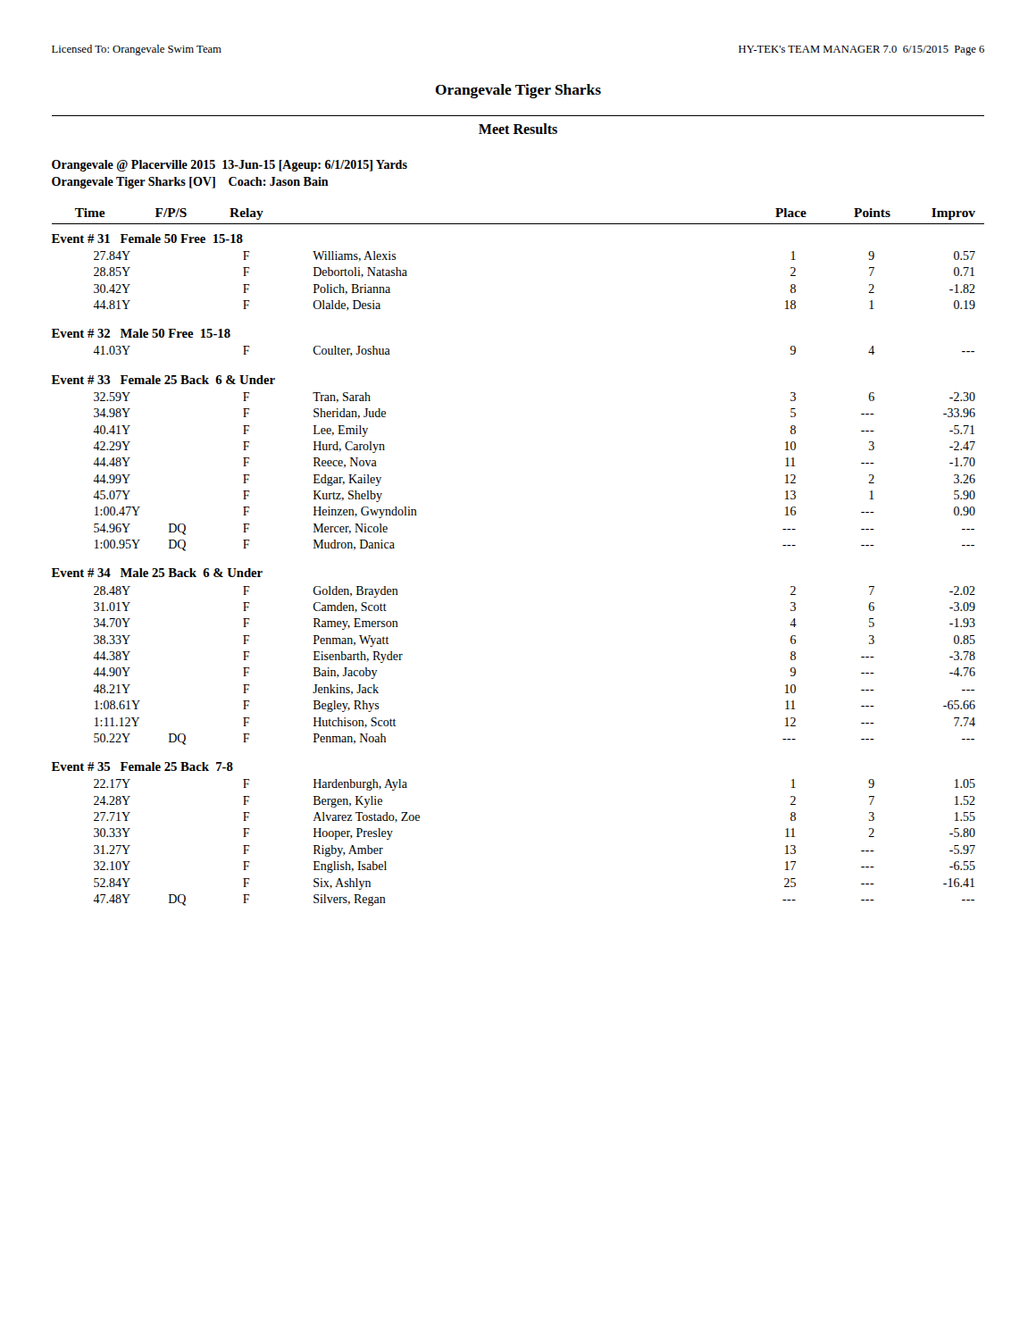Licensed To: Orangevale Swim Team
HY-TEK's TEAM MANAGER 7.0 6/15/2015 Page 6
Orangevale Tiger Sharks
Meet Results
Orangevale @ Placerville 2015 13-Jun-15 [Ageup: 6/1/2015] Yards
Orangevale Tiger Sharks [OV] Coach: Jason Bain
| Time | F/P/S | Relay | | Place | Points | Improv |
| --- | --- | --- | --- | --- | --- | --- |
| Event # 31 Female 50 Free 15-18 |
| 27.84Y | | F | Williams, Alexis | 1 | 9 | 0.57 |
| 28.85Y | | F | Debortoli, Natasha | 2 | 7 | 0.71 |
| 30.42Y | | F | Polich, Brianna | 8 | 2 | -1.82 |
| 44.81Y | | F | Olalde, Desia | 18 | 1 | 0.19 |
| Event # 32 Male 50 Free 15-18 |
| 41.03Y | | F | Coulter, Joshua | 9 | 4 | --- |
| Event # 33 Female 25 Back 6 & Under |
| 32.59Y | | F | Tran, Sarah | 3 | 6 | -2.30 |
| 34.98Y | | F | Sheridan, Jude | 5 | --- | -33.96 |
| 40.41Y | | F | Lee, Emily | 8 | --- | -5.71 |
| 42.29Y | | F | Hurd, Carolyn | 10 | 3 | -2.47 |
| 44.48Y | | F | Reece, Nova | 11 | --- | -1.70 |
| 44.99Y | | F | Edgar, Kailey | 12 | 2 | 3.26 |
| 45.07Y | | F | Kurtz, Shelby | 13 | 1 | 5.90 |
| 1:00.47Y | | F | Heinzen, Gwyndolin | 16 | --- | 0.90 |
| 54.96Y | DQ | F | Mercer, Nicole | --- | --- | --- |
| 1:00.95Y | DQ | F | Mudron, Danica | --- | --- | --- |
| Event # 34 Male 25 Back 6 & Under |
| 28.48Y | | F | Golden, Brayden | 2 | 7 | -2.02 |
| 31.01Y | | F | Camden, Scott | 3 | 6 | -3.09 |
| 34.70Y | | F | Ramey, Emerson | 4 | 5 | -1.93 |
| 38.33Y | | F | Penman, Wyatt | 6 | 3 | 0.85 |
| 44.38Y | | F | Eisenbarth, Ryder | 8 | --- | -3.78 |
| 44.90Y | | F | Bain, Jacoby | 9 | --- | -4.76 |
| 48.21Y | | F | Jenkins, Jack | 10 | --- | --- |
| 1:08.61Y | | F | Begley, Rhys | 11 | --- | -65.66 |
| 1:11.12Y | | F | Hutchison, Scott | 12 | --- | 7.74 |
| 50.22Y | DQ | F | Penman, Noah | --- | --- | --- |
| Event # 35 Female 25 Back 7-8 |
| 22.17Y | | F | Hardenburgh, Ayla | 1 | 9 | 1.05 |
| 24.28Y | | F | Bergen, Kylie | 2 | 7 | 1.52 |
| 27.71Y | | F | Alvarez Tostado, Zoe | 8 | 3 | 1.55 |
| 30.33Y | | F | Hooper, Presley | 11 | 2 | -5.80 |
| 31.27Y | | F | Rigby, Amber | 13 | --- | -5.97 |
| 32.10Y | | F | English, Isabel | 17 | --- | -6.55 |
| 52.84Y | | F | Six, Ashlyn | 25 | --- | -16.41 |
| 47.48Y | DQ | F | Silvers, Regan | --- | --- | --- |